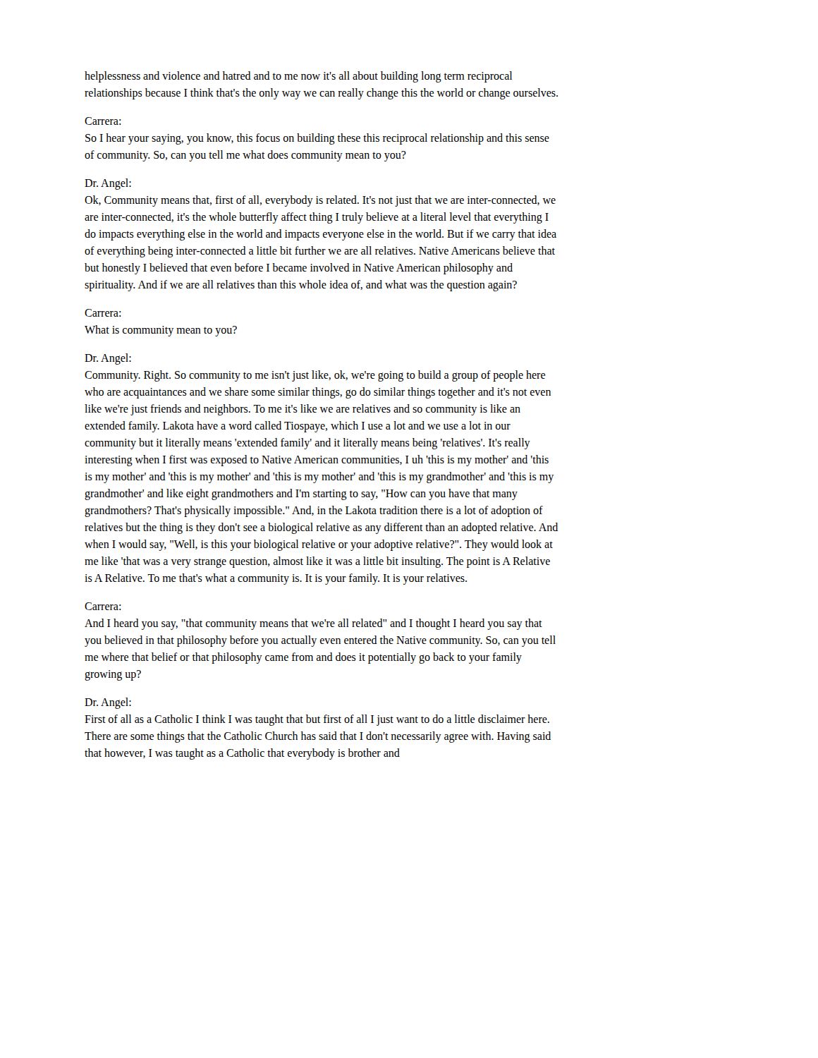helplessness and violence and hatred and to me now it's all about building long term reciprocal relationships because I think that's the only way we can really change this the world or change ourselves.
Carrera:
So I hear your saying, you know, this focus on building these this reciprocal relationship and this sense of community. So, can you tell me what does community mean to you?
Dr. Angel:
Ok, Community means that, first of all, everybody is related. It's not just that we are inter-connected, we are inter-connected, it's the whole butterfly affect thing I truly believe at a literal level that everything I do impacts everything else in the world and impacts everyone else in the world. But if we carry that idea of everything being inter-connected a little bit further we are all relatives. Native Americans believe that but honestly I believed that even before I became involved in Native American philosophy and spirituality. And if we are all relatives than this whole idea of, and what was the question again?
Carrera:
What is community mean to you?
Dr. Angel:
Community. Right. So community to me isn't just like, ok, we're going to build a group of people here who are acquaintances and we share some similar things, go do similar things together and it's not even like we're just friends and neighbors. To me it's like we are relatives and so community is like an extended family. Lakota have a word called Tiospaye, which I use a lot and we use a lot in our community but it literally means 'extended family' and it literally means being 'relatives'. It's really interesting when I first was exposed to Native American communities, I uh 'this is my mother' and 'this is my mother' and 'this is my mother' and 'this is my mother' and 'this is my grandmother' and 'this is my grandmother' and like eight grandmothers and I'm starting to say, "How can you have that many grandmothers? That's physically impossible." And, in the Lakota tradition there is a lot of adoption of relatives but the thing is they don't see a biological relative as any different than an adopted relative. And when I would say, "Well, is this your biological relative or your adoptive relative?". They would look at me like 'that was a very strange question, almost like it was a little bit insulting. The point is A Relative is A Relative. To me that's what a community is. It is your family. It is your relatives.
Carrera:
And I heard you say, "that community means that we're all related" and I thought I heard you say that you believed in that philosophy before you actually even entered the Native community. So, can you tell me where that belief or that philosophy came from and does it potentially go back to your family growing up?
Dr. Angel:
First of all as a Catholic I think I was taught that but first of all I just want to do a little disclaimer here. There are some things that the Catholic Church has said that I don't necessarily agree with. Having said that however, I was taught as a Catholic that everybody is brother and